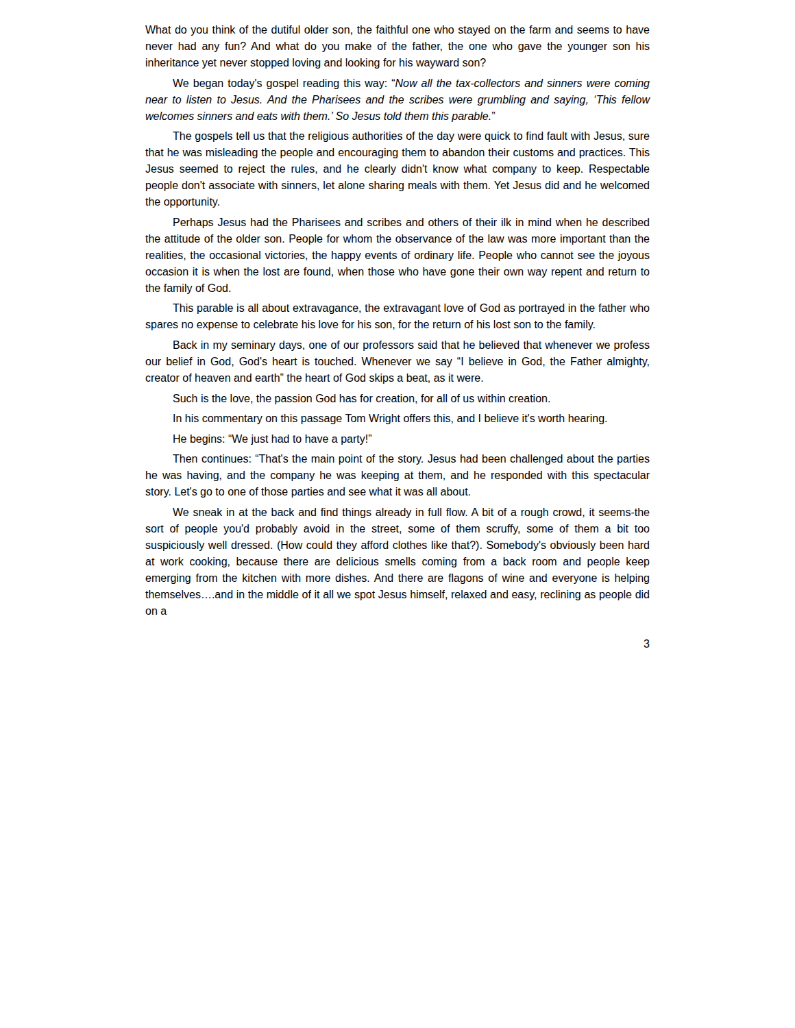What do you think of the dutiful older son, the faithful one who stayed on the farm and seems to have never had any fun? And what do you make of the father, the one who gave the younger son his inheritance yet never stopped loving and looking for his wayward son?
We began today's gospel reading this way: “Now all the tax-collectors and sinners were coming near to listen to Jesus. And the Pharisees and the scribes were grumbling and saying, ‘This fellow welcomes sinners and eats with them.’ So Jesus told them this parable.”
The gospels tell us that the religious authorities of the day were quick to find fault with Jesus, sure that he was misleading the people and encouraging them to abandon their customs and practices. This Jesus seemed to reject the rules, and he clearly didn't know what company to keep. Respectable people don't associate with sinners, let alone sharing meals with them. Yet Jesus did and he welcomed the opportunity.
Perhaps Jesus had the Pharisees and scribes and others of their ilk in mind when he described the attitude of the older son. People for whom the observance of the law was more important than the realities, the occasional victories, the happy events of ordinary life. People who cannot see the joyous occasion it is when the lost are found, when those who have gone their own way repent and return to the family of God.
This parable is all about extravagance, the extravagant love of God as portrayed in the father who spares no expense to celebrate his love for his son, for the return of his lost son to the family.
Back in my seminary days, one of our professors said that he believed that whenever we profess our belief in God, God's heart is touched. Whenever we say “I believe in God, the Father almighty, creator of heaven and earth” the heart of God skips a beat, as it were.
Such is the love, the passion God has for creation, for all of us within creation.
In his commentary on this passage Tom Wright offers this, and I believe it's worth hearing.
He begins: “We just had to have a party!”
Then continues: “That's the main point of the story. Jesus had been challenged about the parties he was having, and the company he was keeping at them, and he responded with this spectacular story. Let's go to one of those parties and see what it was all about.
We sneak in at the back and find things already in full flow. A bit of a rough crowd, it seems-the sort of people you'd probably avoid in the street, some of them scruffy, some of them a bit too suspiciously well dressed. (How could they afford clothes like that?). Somebody's obviously been hard at work cooking, because there are delicious smells coming from a back room and people keep emerging from the kitchen with more dishes. And there are flagons of wine and everyone is helping themselves….and in the middle of it all we spot Jesus himself, relaxed and easy, reclining as people did on a
3